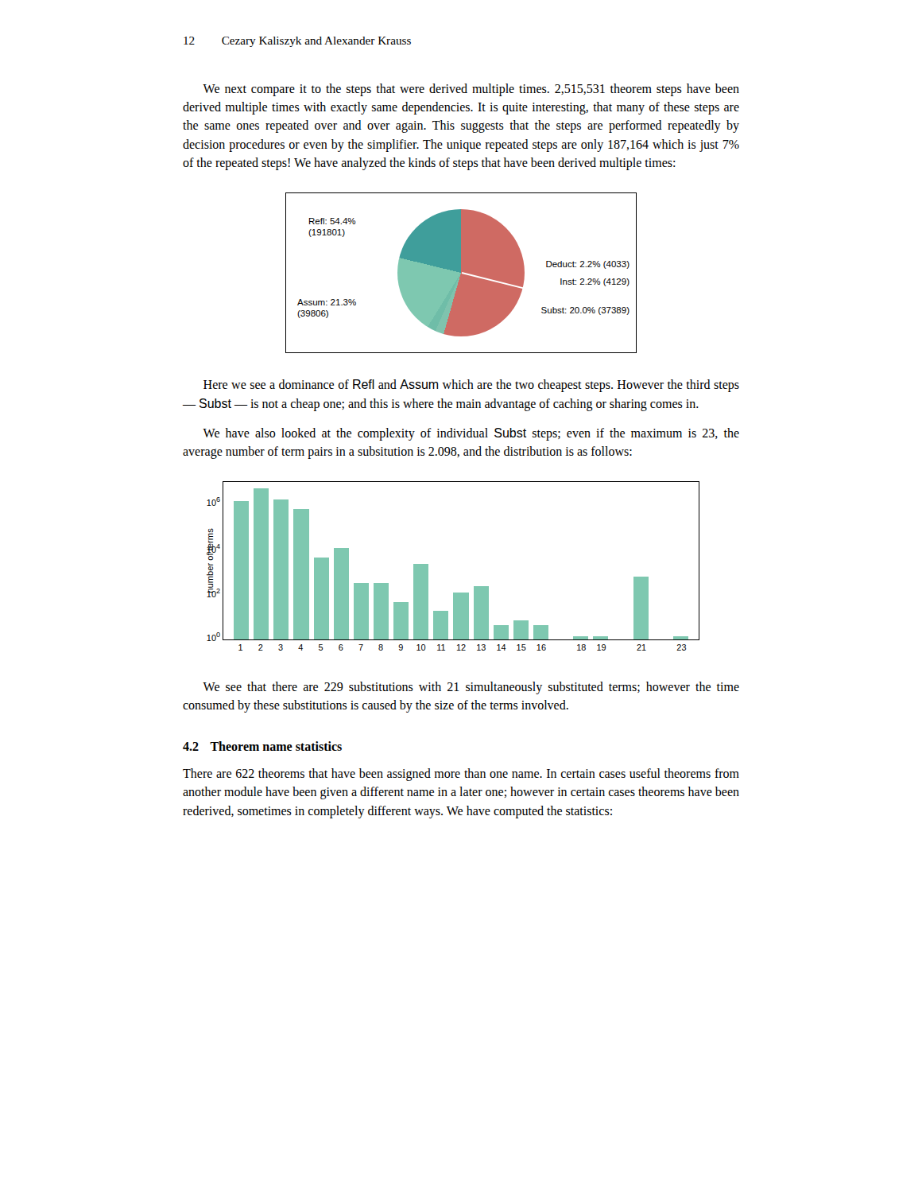12 Cezary Kaliszyk and Alexander Krauss
We next compare it to the steps that were derived multiple times. 2,515,531 theorem steps have been derived multiple times with exactly same dependencies. It is quite interesting, that many of these steps are the same ones repeated over and over again. This suggests that the steps are performed repeatedly by decision procedures or even by the simplifier. The unique repeated steps are only 187,164 which is just 7% of the repeated steps! We have analyzed the kinds of steps that have been derived multiple times:
Refl: 54.4%
(191801)
Deduct: 2.2% (4033)
Inst: 2.2% (4129)
Subst: 20.0% (37389)
Assum: 21.3%
(39806)
Here we see a dominance of Refl and Assum which are the two cheapest steps. However the third steps — Subst — is not a cheap one; and this is where the main advantage of caching or sharing comes in.
We have also looked at the complexity of individual Subst steps; even if the maximum is 23, the average number of term pairs in a subsitution is 2.098, and the distribution is as follows:
number of terms
106 104 102 100
12345678910111213141516 1819 21 23
We see that there are 229 substitutions with 21 simultaneously substituted terms; however the time consumed by these substitutions is caused by the size of the terms involved.
4.2 Theorem name statistics
There are 622 theorems that have been assigned more than one name. In certain cases useful theorems from another module have been given a different name in a later one; however in certain cases theorems have been rederived, sometimes in completely different ways. We have computed the statistics: